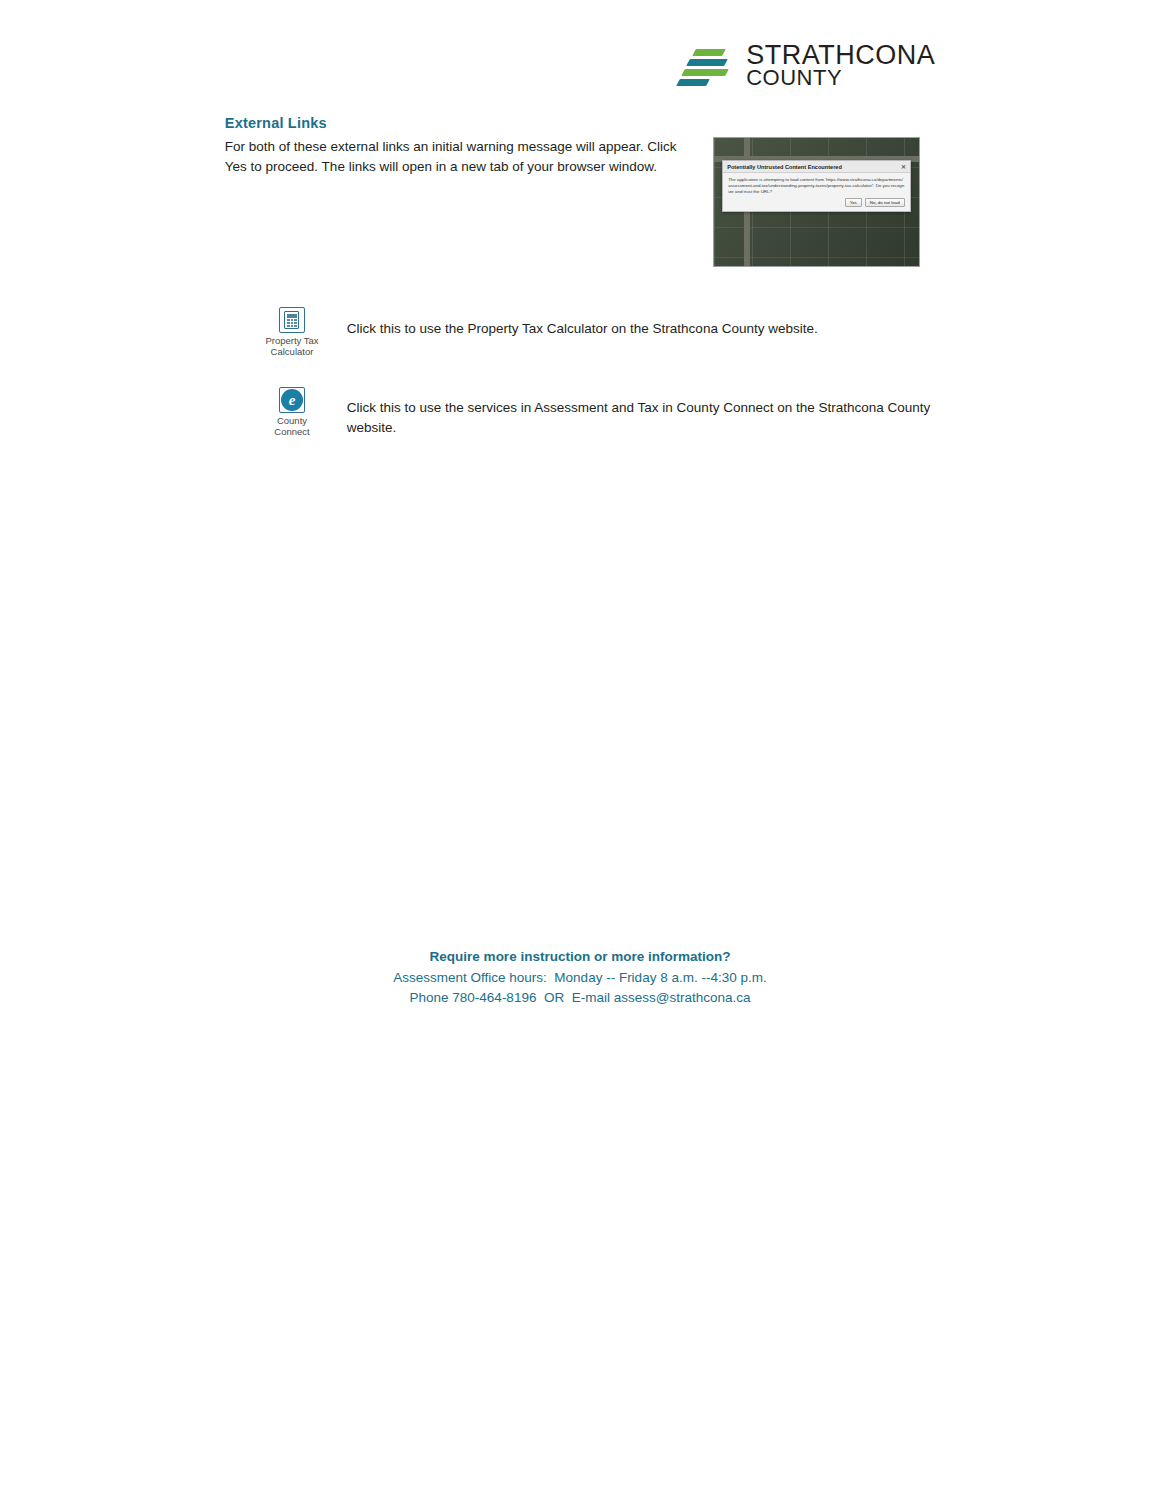STRATHCONA
COUNTY
External Links
For both of these external links an initial warning message will appear. Click Yes to proceed. The links will open in a new tab of your browser window.
Potentially Untrusted Content Encountered ✕
The application is attempting to load content from 'https://www.strathcona.ca/departments/assessment-and-tax/understanding-property-taxes/property-tax-calculator/'. Do you recognize and trust the URL?
Yes No, do not load
Property Tax
Calculator
Click this to use the Property Tax Calculator on the Strathcona County website.
e
County Connect
Click this to use the services in Assessment and Tax in County Connect on the Strathcona County website.
Require more instruction or more information?
Assessment Office hours: Monday -- Friday 8 a.m. --4:30 p.m.
Phone 780-464-8196 OR E-mail assess@strathcona.ca